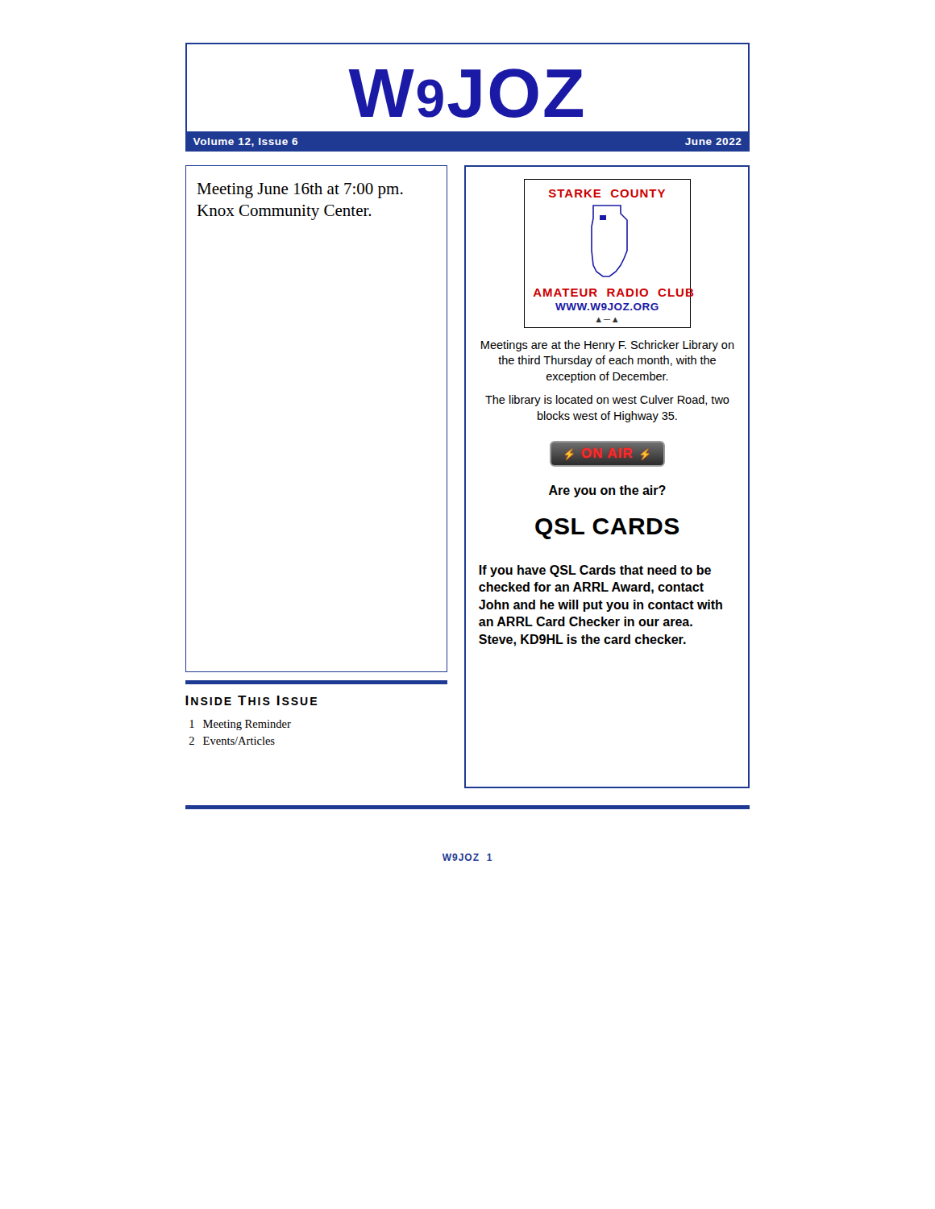W9 JOZ
Volume 12, Issue 6 June 2022
Meeting June 16th at 7:00 pm.
Knox Community Center.
INSIDE THIS ISSUE
1 Meeting Reminder
2 Events/Articles
STARKE COUNTY
AMATEUR RADIO CLUB
WWW.W9JOZ.ORG
▲─▲
Meetings are at the Henry F. Schricker Library on the third Thursday of each month, with the exception of December.
The library is located on west Culver Road, two blocks west of Highway 35.
⚡ ON AIR ⚡
Are you on the air?
QSL CARDS
If you have QSL Cards that need to be checked for an ARRL Award, contact John and he will put you in contact with an ARRL Card Checker in our area.
Steve, KD9HL is the card checker.
W9JOZ 1